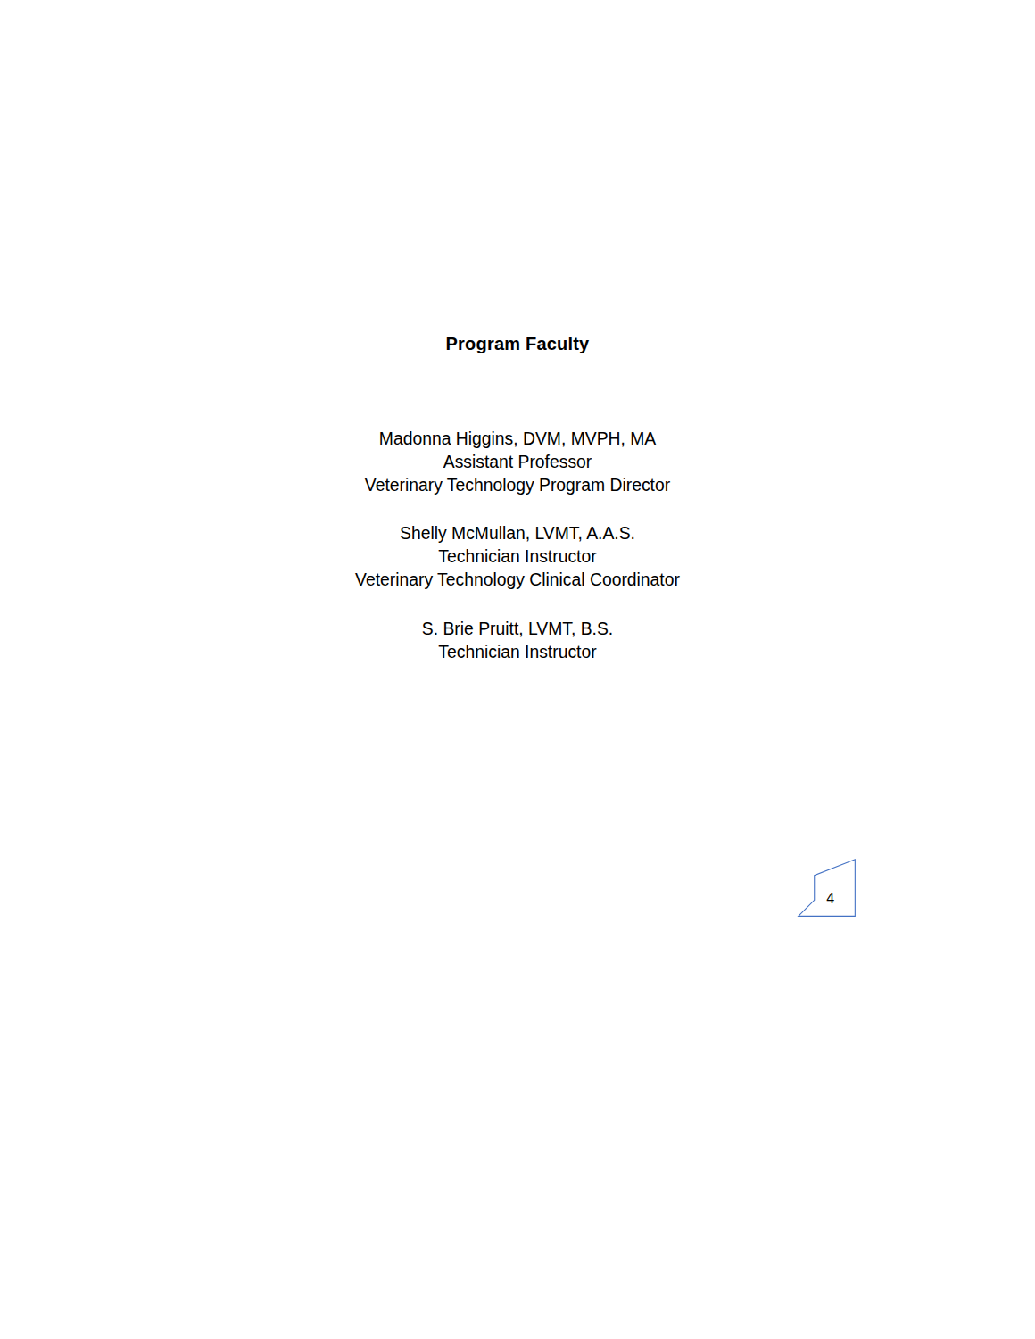Program Faculty
Madonna Higgins, DVM, MVPH, MA
Assistant Professor
Veterinary Technology Program Director
Shelly McMullan, LVMT, A.A.S.
Technician Instructor
Veterinary Technology Clinical Coordinator
S. Brie Pruitt, LVMT, B.S.
Technician Instructor
4